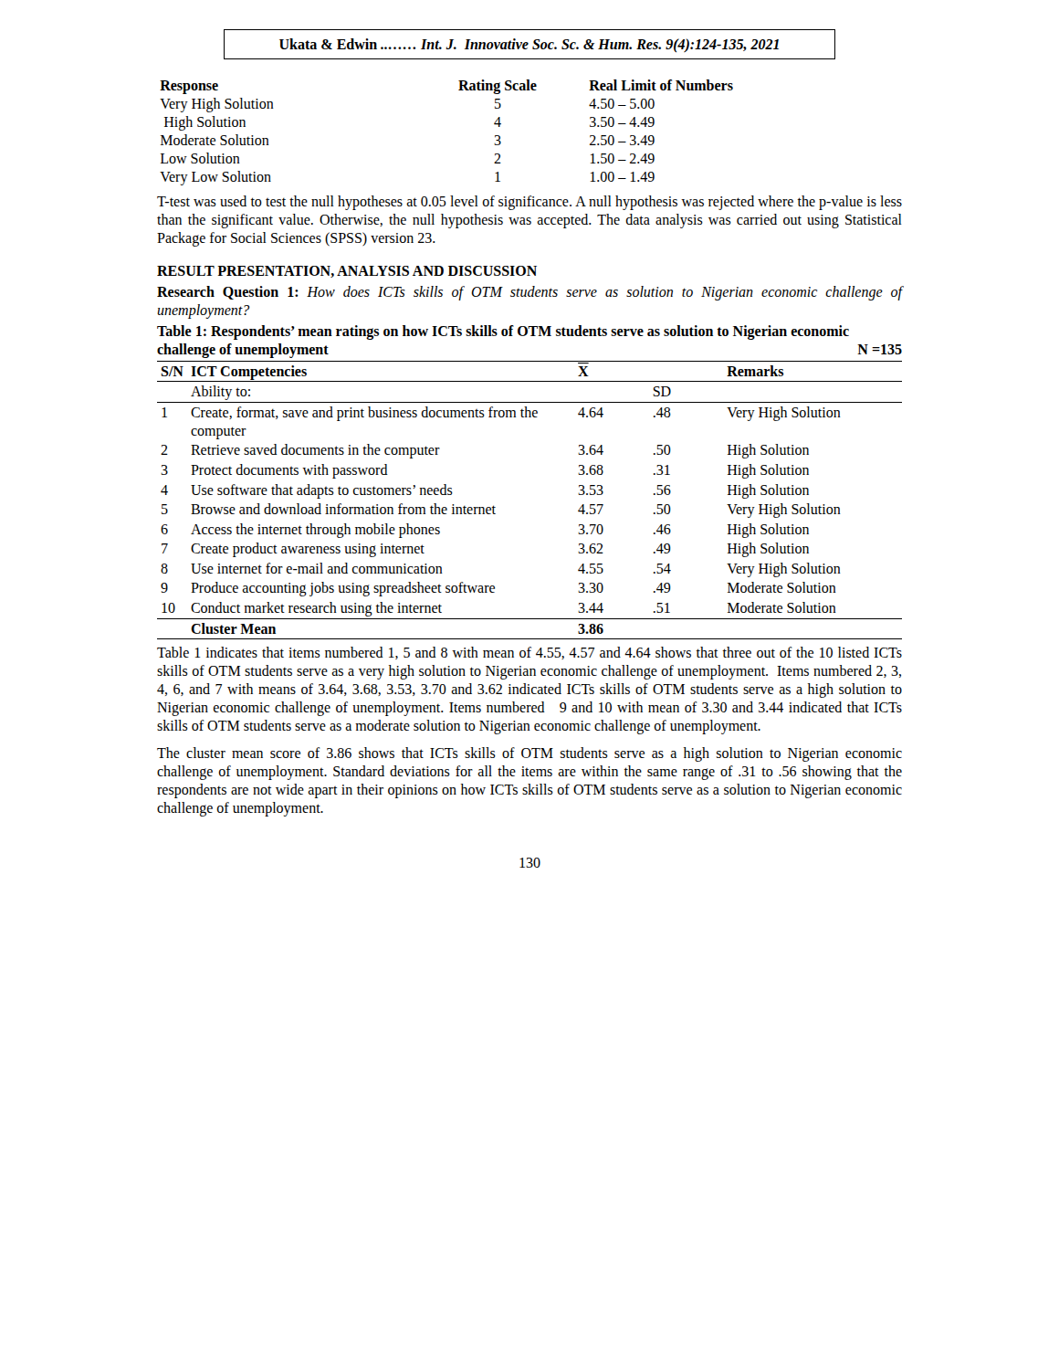Ukata & Edwin ..…… Int. J. Innovative Soc. Sc. & Hum. Res. 9(4):124-135, 2021
| Response | Rating Scale | Real Limit of Numbers |
| --- | --- | --- |
| Very High Solution | 5 | 4.50 – 5.00 |
| High Solution | 4 | 3.50 – 4.49 |
| Moderate Solution | 3 | 2.50 – 3.49 |
| Low Solution | 2 | 1.50 – 2.49 |
| Very Low Solution | 1 | 1.00 – 1.49 |
T-test was used to test the null hypotheses at 0.05 level of significance. A null hypothesis was rejected where the p-value is less than the significant value. Otherwise, the null hypothesis was accepted. The data analysis was carried out using Statistical Package for Social Sciences (SPSS) version 23.
Result Presentation, Analysis and Discussion
Research Question 1: How does ICTs skills of OTM students serve as solution to Nigerian economic challenge of unemployment?
Table 1: Respondents’ mean ratings on how ICTs skills of OTM students serve as solution to Nigerian economic challenge of unemployment N =135
| S/N | ICT Competencies | X | | Remarks |
| --- | --- | --- | --- | --- |
| | Ability to: | | SD | |
| 1 | Create, format, save and print business documents from the computer | 4.64 | .48 | Very High Solution |
| 2 | Retrieve saved documents in the computer | 3.64 | .50 | High Solution |
| 3 | Protect documents with password | 3.68 | .31 | High Solution |
| 4 | Use software that adapts to customers’ needs | 3.53 | .56 | High Solution |
| 5 | Browse and download information from the internet | 4.57 | .50 | Very High Solution |
| 6 | Access the internet through mobile phones | 3.70 | .46 | High Solution |
| 7 | Create product awareness using internet | 3.62 | .49 | High Solution |
| 8 | Use internet for e-mail and communication | 4.55 | .54 | Very High Solution |
| 9 | Produce accounting jobs using spreadsheet software | 3.30 | .49 | Moderate Solution |
| 10 | Conduct market research using the internet | 3.44 | .51 | Moderate Solution |
| | Cluster Mean | 3.86 | | |
Table 1 indicates that items numbered 1, 5 and 8 with mean of 4.55, 4.57 and 4.64 shows that three out of the 10 listed ICTs skills of OTM students serve as a very high solution to Nigerian economic challenge of unemployment. Items numbered 2, 3, 4, 6, and 7 with means of 3.64, 3.68, 3.53, 3.70 and 3.62 indicated ICTs skills of OTM students serve as a high solution to Nigerian economic challenge of unemployment. Items numbered 9 and 10 with mean of 3.30 and 3.44 indicated that ICTs skills of OTM students serve as a moderate solution to Nigerian economic challenge of unemployment.
The cluster mean score of 3.86 shows that ICTs skills of OTM students serve as a high solution to Nigerian economic challenge of unemployment. Standard deviations for all the items are within the same range of .31 to .56 showing that the respondents are not wide apart in their opinions on how ICTs skills of OTM students serve as a solution to Nigerian economic challenge of unemployment.
130